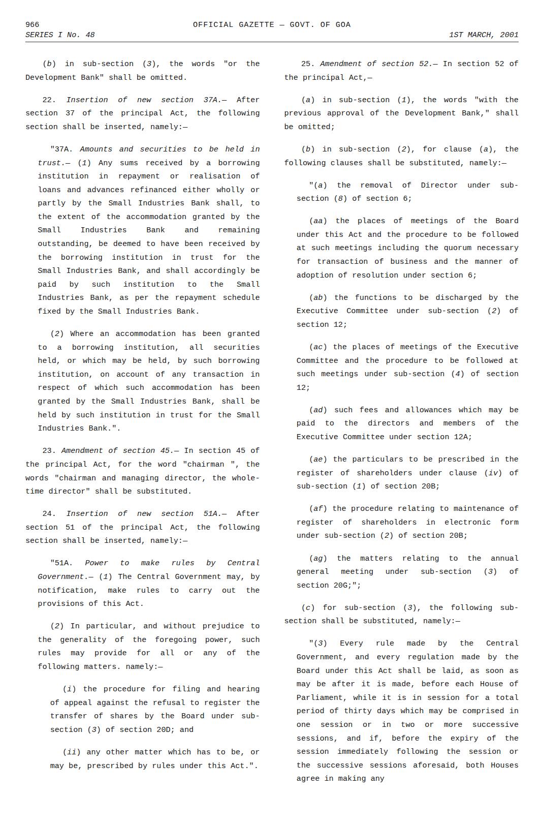966 OFFICIAL GAZETTE — GOVT. OF GOA 966
SERIES I No. 48 1ST MARCH, 2001
(b) in sub-section (3), the words "or the Development Bank" shall be omitted.
22. Insertion of new section 37A.— After section 37 of the principal Act, the following section shall be inserted, namely:—
"37A. Amounts and securities to be held in trust.— (1) Any sums received by a borrowing institution in repayment or realisation of loans and advances refinanced either wholly or partly by the Small Industries Bank shall, to the extent of the accommodation granted by the Small Industries Bank and remaining outstanding, be deemed to have been received by the borrowing institution in trust for the Small Industries Bank, and shall accordingly be paid by such institution to the Small Industries Bank, as per the repayment schedule fixed by the Small Industries Bank.
(2) Where an accommodation has been granted to a borrowing institution, all securities held, or which may be held, by such borrowing institution, on account of any transaction in respect of which such accommodation has been granted by the Small Industries Bank, shall be held by such institution in trust for the Small Industries Bank.".
23. Amendment of section 45.— In section 45 of the principal Act, for the word "chairman ", the words "chairman and managing director, the whole-time director" shall be substituted.
24. Insertion of new section 51A.— After section 51 of the principal Act, the following section shall be inserted, namely:—
"51A. Power to make rules by Central Government.— (1) The Central Government may, by notification, make rules to carry out the provisions of this Act.
(2) In particular, and without prejudice to the generality of the foregoing power, such rules may provide for all or any of the following matters. namely:—
(i) the procedure for filing and hearing of appeal against the refusal to register the transfer of shares by the Board under sub-section (3) of section 20D; and
(ii) any other matter which has to be, or may be, prescribed by rules under this Act.".
25. Amendment of section 52.— In section 52 of the principal Act,—
(a) in sub-section (1), the words "with the previous approval of the Development Bank," shall be omitted;
(b) in sub-section (2), for clause (a), the following clauses shall be substituted, namely:—
"(a) the removal of Director under sub-section (8) of section 6;
(aa) the places of meetings of the Board under this Act and the procedure to be followed at such meetings including the quorum necessary for transaction of business and the manner of adoption of resolution under section 6;
(ab) the functions to be discharged by the Executive Committee under sub-section (2) of section 12;
(ac) the places of meetings of the Executive Committee and the procedure to be followed at such meetings under sub-section (4) of section 12;
(ad) such fees and allowances which may be paid to the directors and members of the Executive Committee under section 12A;
(ae) the particulars to be prescribed in the register of shareholders under clause (iv) of sub-section (1) of section 20B;
(af) the procedure relating to maintenance of register of shareholders in electronic form under sub-section (2) of section 20B;
(ag) the matters relating to the annual general meeting under sub-section (3) of section 20G;";
(c) for sub-section (3), the following sub-section shall be substituted, namely:—
"(3) Every rule made by the Central Government, and every regulation made by the Board under this Act shall be laid, as soon as may be after it is made, before each House of Parliament, while it is in session for a total period of thirty days which may be comprised in one session or in two or more successive sessions, and if, before the expiry of the session immediately following the session or the successive sessions aforesaid, both Houses agree in making any